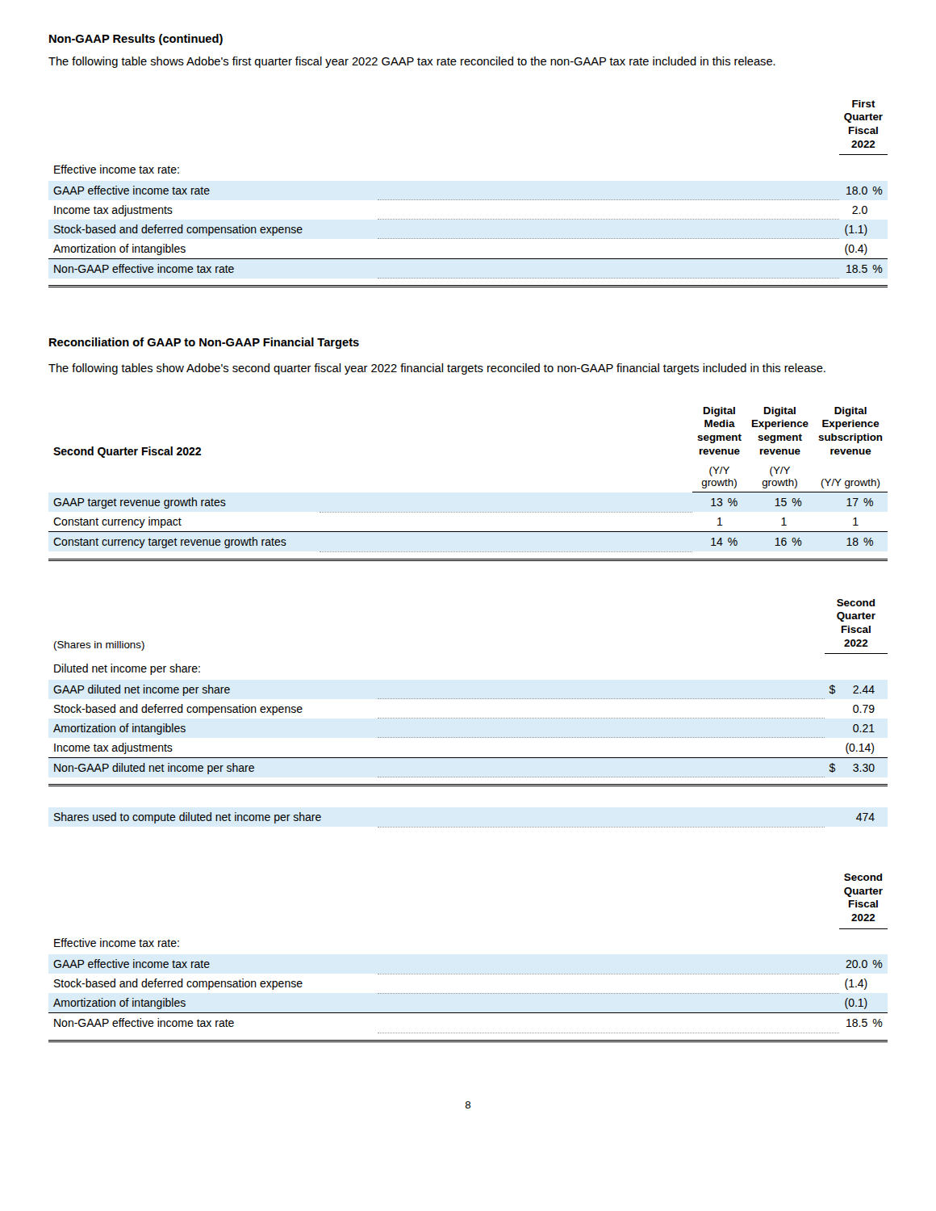Non-GAAP Results (continued)
The following table shows Adobe's first quarter fiscal year 2022 GAAP tax rate reconciled to the non-GAAP tax rate included in this release.
| | | First Quarter Fiscal 2022 |
| Effective income tax rate: | | | |
| GAAP effective income tax rate | | 18.0 | % |
| Income tax adjustments | | 2.0 | |
| Stock-based and deferred compensation expense | | (1.1) | |
| Amortization of intangibles | | (0.4) | |
| Non-GAAP effective income tax rate | | 18.5 | % |
Reconciliation of GAAP to Non-GAAP Financial Targets
The following tables show Adobe's second quarter fiscal year 2022 financial targets reconciled to non-GAAP financial targets included in this release.
| Second Quarter Fiscal 2022 | | Digital Media segment revenue | Digital Experience segment revenue | Digital Experience subscription revenue |
| | | (Y/Y growth) | (Y/Y growth) | (Y/Y growth) |
| GAAP target revenue growth rates | | 13 | % | 15 | % | 17 | % |
| Constant currency impact | | 1 | | 1 | | 1 | |
| Constant currency target revenue growth rates | | 14 | % | 16 | % | 18 | % |
| (Shares in millions) | | Second Quarter Fiscal 2022 |
| Diluted net income per share: | | | | |
| GAAP diluted net income per share | | $ | 2.44 | |
| Stock-based and deferred compensation expense | | | 0.79 | |
| Amortization of intangibles | | | 0.21 | |
| Income tax adjustments | | | (0.14) | |
| Non-GAAP diluted net income per share | | $ | 3.30 | |
| Shares used to compute diluted net income per share | | | 474 | |
| | | Second Quarter Fiscal 2022 |
| Effective income tax rate: | | | |
| GAAP effective income tax rate | | 20.0 | % |
| Stock-based and deferred compensation expense | | (1.4) | |
| Amortization of intangibles | | (0.1) | |
| Non-GAAP effective income tax rate | | 18.5 | % |
8